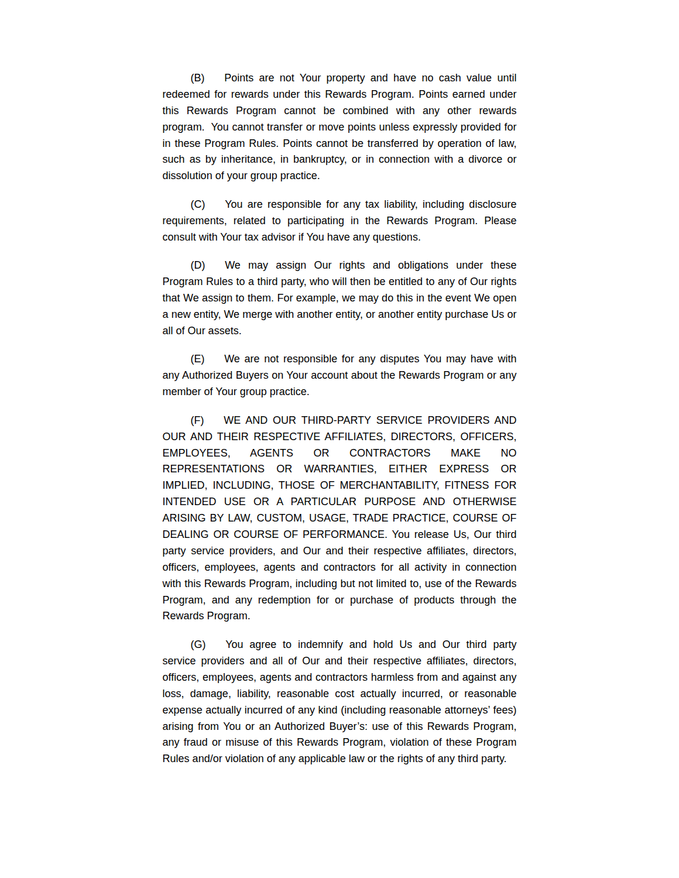(B) Points are not Your property and have no cash value until redeemed for rewards under this Rewards Program. Points earned under this Rewards Program cannot be combined with any other rewards program. You cannot transfer or move points unless expressly provided for in these Program Rules. Points cannot be transferred by operation of law, such as by inheritance, in bankruptcy, or in connection with a divorce or dissolution of your group practice.
(C) You are responsible for any tax liability, including disclosure requirements, related to participating in the Rewards Program. Please consult with Your tax advisor if You have any questions.
(D) We may assign Our rights and obligations under these Program Rules to a third party, who will then be entitled to any of Our rights that We assign to them. For example, we may do this in the event We open a new entity, We merge with another entity, or another entity purchase Us or all of Our assets.
(E) We are not responsible for any disputes You may have with any Authorized Buyers on Your account about the Rewards Program or any member of Your group practice.
(F) WE AND OUR THIRD-PARTY SERVICE PROVIDERS AND OUR AND THEIR RESPECTIVE AFFILIATES, DIRECTORS, OFFICERS, EMPLOYEES, AGENTS OR CONTRACTORS MAKE NO REPRESENTATIONS OR WARRANTIES, EITHER EXPRESS OR IMPLIED, INCLUDING, THOSE OF MERCHANTABILITY, FITNESS FOR INTENDED USE OR A PARTICULAR PURPOSE AND OTHERWISE ARISING BY LAW, CUSTOM, USAGE, TRADE PRACTICE, COURSE OF DEALING OR COURSE OF PERFORMANCE. You release Us, Our third party service providers, and Our and their respective affiliates, directors, officers, employees, agents and contractors for all activity in connection with this Rewards Program, including but not limited to, use of the Rewards Program, and any redemption for or purchase of products through the Rewards Program.
(G) You agree to indemnify and hold Us and Our third party service providers and all of Our and their respective affiliates, directors, officers, employees, agents and contractors harmless from and against any loss, damage, liability, reasonable cost actually incurred, or reasonable expense actually incurred of any kind (including reasonable attorneys’ fees) arising from You or an Authorized Buyer’s: use of this Rewards Program, any fraud or misuse of this Rewards Program, violation of these Program Rules and/or violation of any applicable law or the rights of any third party.